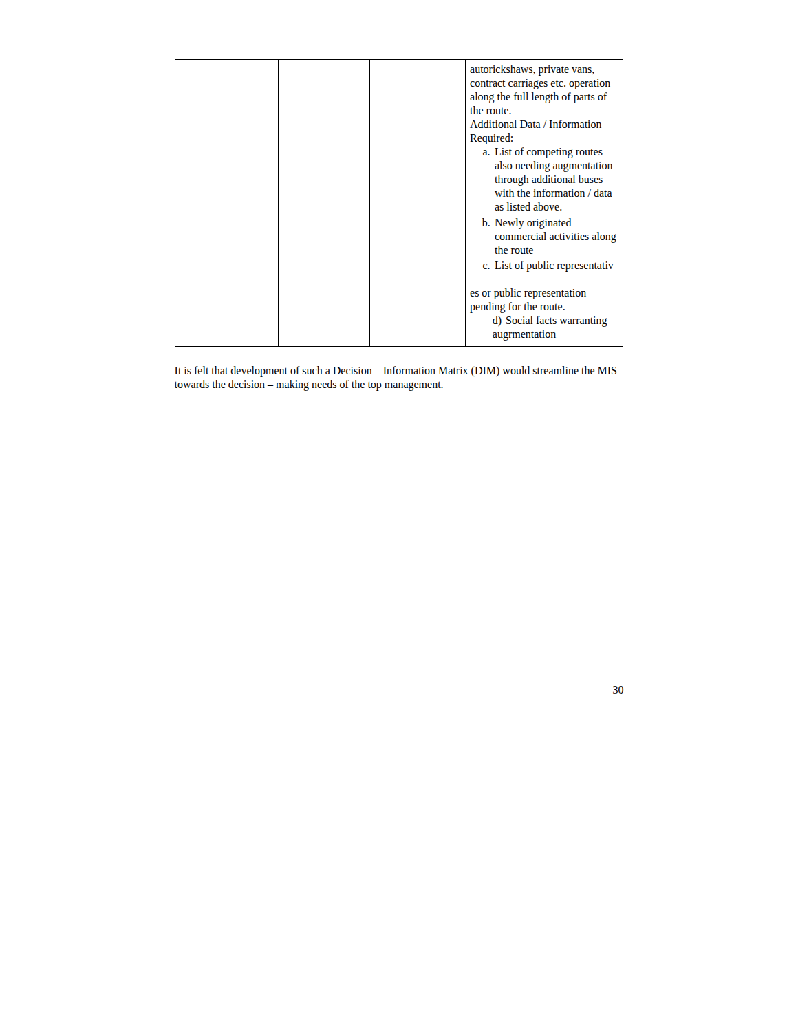| | | | autorickshaws, private vans, contract carriages etc. operation along the full length of parts of the route. Additional Data / Information Required: List of competing routes also needing augmentation through additional buses with the information / data as listed above. Newly originated commercial activities along the route List of public representativ es or public representation pending for the route. d) Social facts warranting augrmentation |
It is felt that development of such a Decision – Information Matrix (DIM) would streamline the MIS towards the decision – making needs of the top management.
30